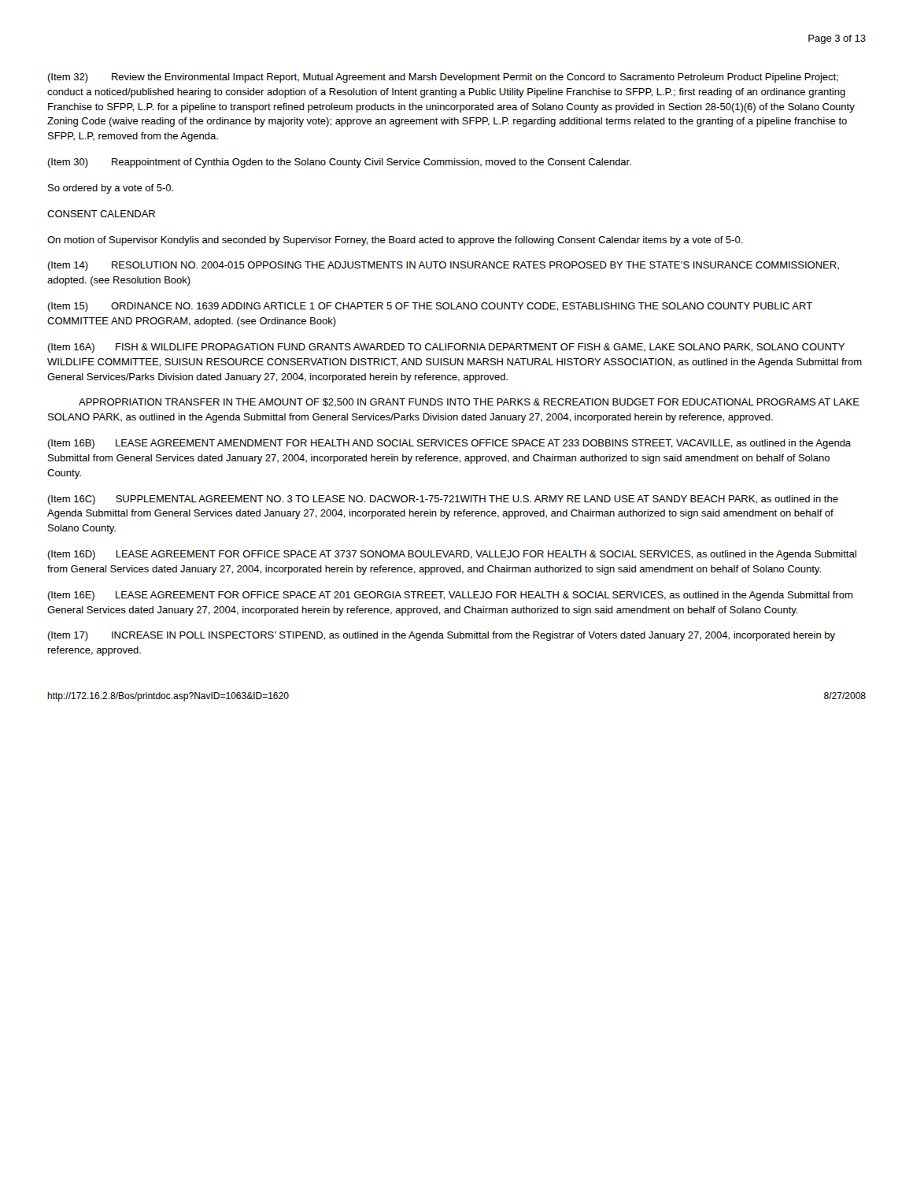Page 3 of 13
(Item 32) Review the Environmental Impact Report, Mutual Agreement and Marsh Development Permit on the Concord to Sacramento Petroleum Product Pipeline Project; conduct a noticed/published hearing to consider adoption of a Resolution of Intent granting a Public Utility Pipeline Franchise to SFPP, L.P.; first reading of an ordinance granting Franchise to SFPP, L.P. for a pipeline to transport refined petroleum products in the unincorporated area of Solano County as provided in Section 28-50(1)(6) of the Solano County Zoning Code (waive reading of the ordinance by majority vote); approve an agreement with SFPP, L.P. regarding additional terms related to the granting of a pipeline franchise to SFPP, L.P, removed from the Agenda.
(Item 30) Reappointment of Cynthia Ogden to the Solano County Civil Service Commission, moved to the Consent Calendar.
So ordered by a vote of 5-0.
CONSENT CALENDAR
On motion of Supervisor Kondylis and seconded by Supervisor Forney, the Board acted to approve the following Consent Calendar items by a vote of 5-0.
(Item 14) RESOLUTION NO. 2004-015 OPPOSING THE ADJUSTMENTS IN AUTO INSURANCE RATES PROPOSED BY THE STATE’S INSURANCE COMMISSIONER, adopted. (see Resolution Book)
(Item 15) ORDINANCE NO. 1639 ADDING ARTICLE 1 OF CHAPTER 5 OF THE SOLANO COUNTY CODE, ESTABLISHING THE SOLANO COUNTY PUBLIC ART COMMITTEE AND PROGRAM, adopted. (see Ordinance Book)
(Item 16A) FISH & WILDLIFE PROPAGATION FUND GRANTS AWARDED TO CALIFORNIA DEPARTMENT OF FISH & GAME, LAKE SOLANO PARK, SOLANO COUNTY WILDLIFE COMMITTEE, SUISUN RESOURCE CONSERVATION DISTRICT, AND SUISUN MARSH NATURAL HISTORY ASSOCIATION, as outlined in the Agenda Submittal from General Services/Parks Division dated January 27, 2004, incorporated herein by reference, approved.
APPROPRIATION TRANSFER IN THE AMOUNT OF $2,500 IN GRANT FUNDS INTO THE PARKS & RECREATION BUDGET FOR EDUCATIONAL PROGRAMS AT LAKE SOLANO PARK, as outlined in the Agenda Submittal from General Services/Parks Division dated January 27, 2004, incorporated herein by reference, approved.
(Item 16B) LEASE AGREEMENT AMENDMENT FOR HEALTH AND SOCIAL SERVICES OFFICE SPACE AT 233 DOBBINS STREET, VACAVILLE, as outlined in the Agenda Submittal from General Services dated January 27, 2004, incorporated herein by reference, approved, and Chairman authorized to sign said amendment on behalf of Solano County.
(Item 16C) SUPPLEMENTAL AGREEMENT NO. 3 TO LEASE NO. DACWOR-1-75-721WITH THE U.S. ARMY RE LAND USE AT SANDY BEACH PARK, as outlined in the Agenda Submittal from General Services dated January 27, 2004, incorporated herein by reference, approved, and Chairman authorized to sign said amendment on behalf of Solano County.
(Item 16D) LEASE AGREEMENT FOR OFFICE SPACE AT 3737 SONOMA BOULEVARD, VALLEJO FOR HEALTH & SOCIAL SERVICES, as outlined in the Agenda Submittal from General Services dated January 27, 2004, incorporated herein by reference, approved, and Chairman authorized to sign said amendment on behalf of Solano County.
(Item 16E) LEASE AGREEMENT FOR OFFICE SPACE AT 201 GEORGIA STREET, VALLEJO FOR HEALTH & SOCIAL SERVICES, as outlined in the Agenda Submittal from General Services dated January 27, 2004, incorporated herein by reference, approved, and Chairman authorized to sign said amendment on behalf of Solano County.
(Item 17) INCREASE IN POLL INSPECTORS’ STIPEND, as outlined in the Agenda Submittal from the Registrar of Voters dated January 27, 2004, incorporated herein by reference, approved.
http://172.16.2.8/Bos/printdoc.asp?NavID=1063&ID=1620 8/27/2008